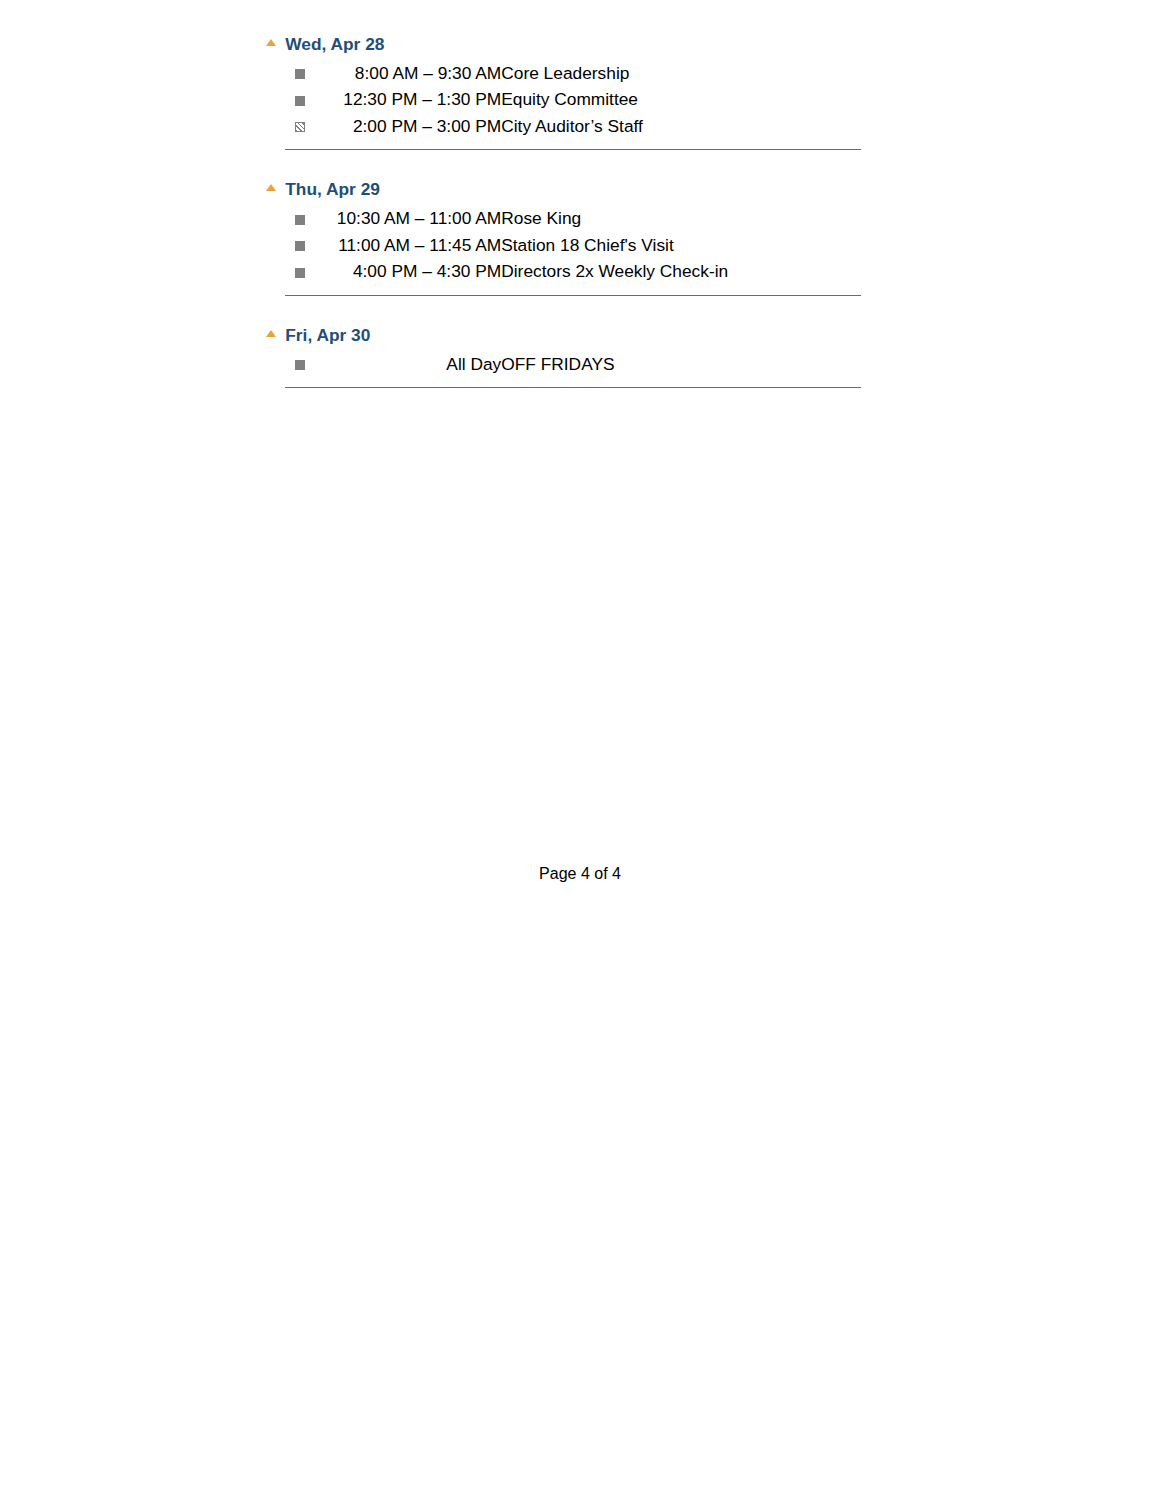Wed, Apr 28
| | 8:00 AM – 9:30 AM | Core Leadership |
| | 12:30 PM – 1:30 PM | Equity Committee |
| | 2:00 PM – 3:00 PM | City Auditor’s Staff |
Thu, Apr 29
| | 10:30 AM – 11:00 AM | Rose King |
| | 11:00 AM – 11:45 AM | Station 18 Chief's Visit |
| | 4:00 PM – 4:30 PM | Directors 2x Weekly Check-in |
Fri, Apr 30
| | All Day | OFF FRIDAYS |
Page 4 of 4